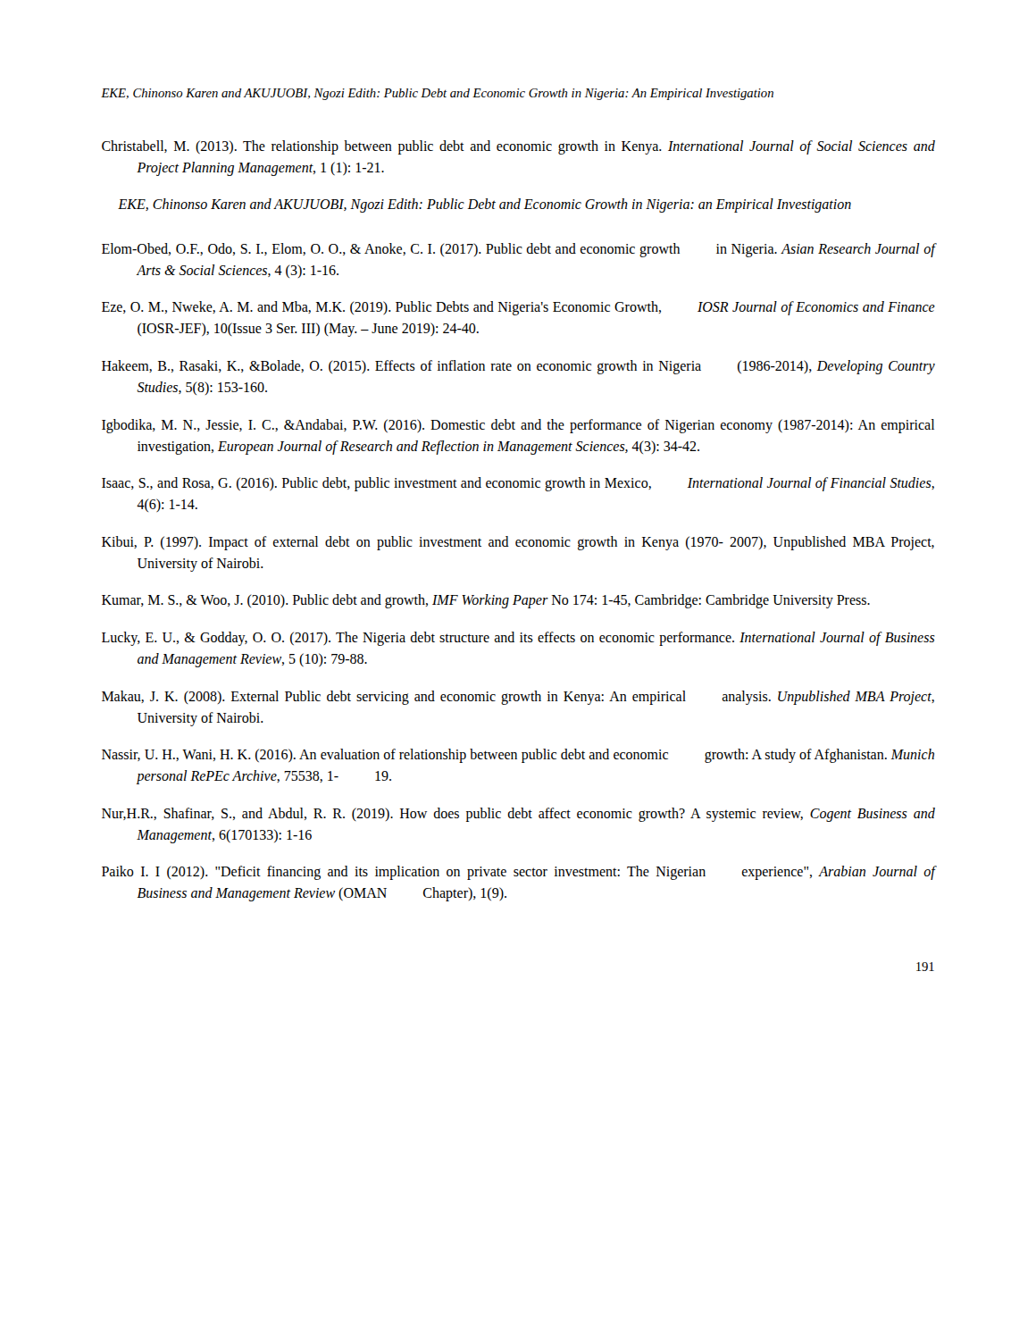EKE, Chinonso Karen and AKUJUOBI, Ngozi Edith: Public Debt and Economic Growth in Nigeria: An Empirical Investigation
Christabell, M. (2013). The relationship between public debt and economic growth in Kenya. International Journal of Social Sciences and Project Planning Management, 1 (1): 1-21.
EKE, Chinonso Karen and AKUJUOBI, Ngozi Edith: Public Debt and Economic Growth in Nigeria: an Empirical Investigation
Elom-Obed, O.F., Odo, S. I., Elom, O. O., & Anoke, C. I. (2017). Public debt and economic growth in Nigeria. Asian Research Journal of Arts & Social Sciences, 4 (3): 1-16.
Eze, O. M., Nweke, A. M. and Mba, M.K. (2019). Public Debts and Nigeria's Economic Growth, IOSR Journal of Economics and Finance (IOSR-JEF), 10(Issue 3 Ser. III) (May. – June 2019): 24-40.
Hakeem, B., Rasaki, K., &Bolade, O. (2015). Effects of inflation rate on economic growth in Nigeria (1986-2014), Developing Country Studies, 5(8): 153-160.
Igbodika, M. N., Jessie, I. C., &Andabai, P.W. (2016). Domestic debt and the performance of Nigerian economy (1987-2014): An empirical investigation, European Journal of Research and Reflection in Management Sciences, 4(3): 34-42.
Isaac, S., and Rosa, G. (2016). Public debt, public investment and economic growth in Mexico, International Journal of Financial Studies, 4(6): 1-14.
Kibui, P. (1997). Impact of external debt on public investment and economic growth in Kenya (1970- 2007), Unpublished MBA Project, University of Nairobi.
Kumar, M. S., & Woo, J. (2010). Public debt and growth, IMF Working Paper No 174: 1-45, Cambridge: Cambridge University Press.
Lucky, E. U., & Godday, O. O. (2017). The Nigeria debt structure and its effects on economic performance. International Journal of Business and Management Review, 5 (10): 79-88.
Makau, J. K. (2008). External Public debt servicing and economic growth in Kenya: An empirical analysis. Unpublished MBA Project, University of Nairobi.
Nassir, U. H., Wani, H. K. (2016). An evaluation of relationship between public debt and economic growth: A study of Afghanistan. Munich personal RePEc Archive, 75538, 1- 19.
Nur,H.R., Shafinar, S., and Abdul, R. R. (2019). How does public debt affect economic growth? A systemic review, Cogent Business and Management, 6(170133): 1-16
Paiko I. I (2012). "Deficit financing and its implication on private sector investment: The Nigerian experience", Arabian Journal of Business and Management Review (OMAN Chapter), 1(9).
191